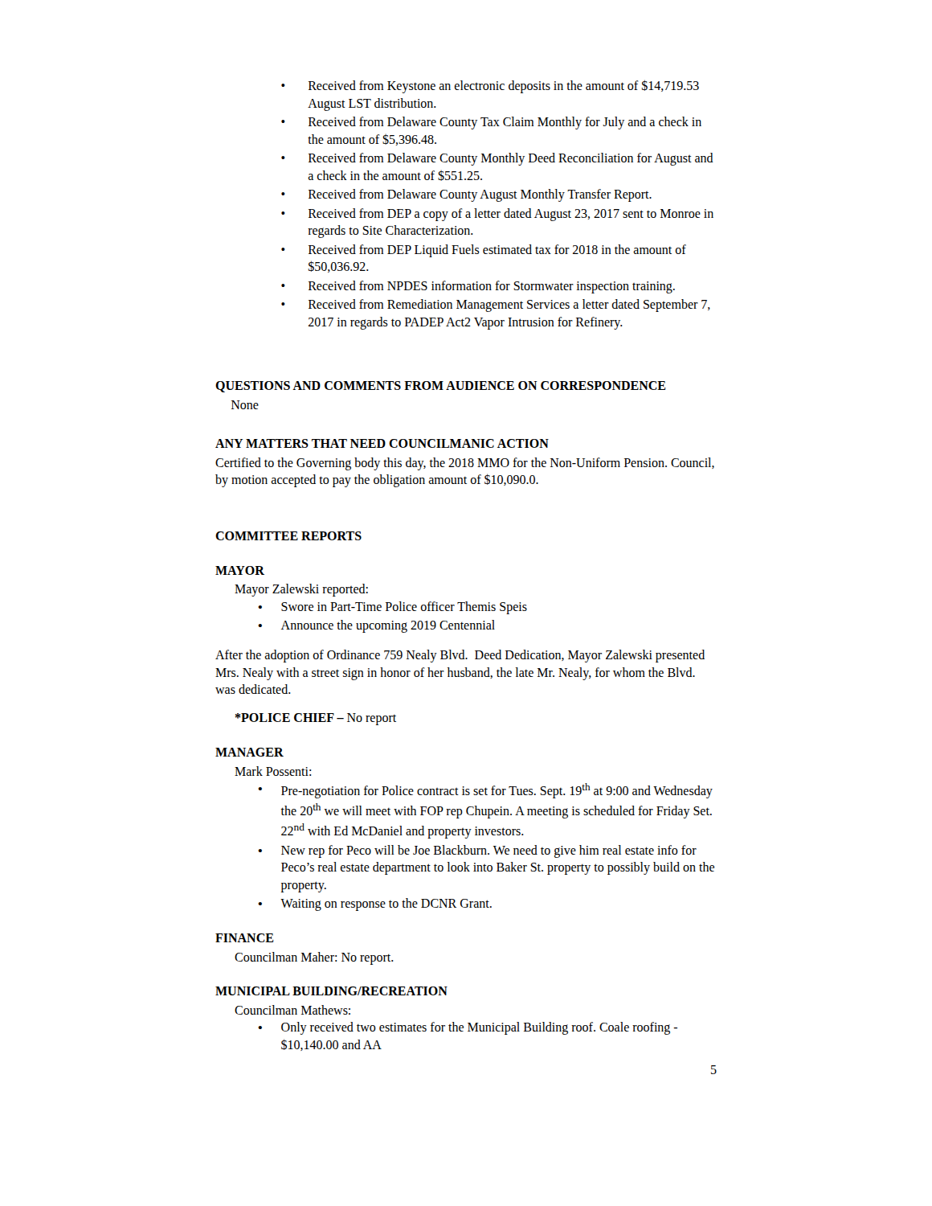Received from Keystone an electronic deposits in the amount of $14,719.53 August LST distribution.
Received from Delaware County Tax Claim Monthly for July and a check in the amount of $5,396.48.
Received from Delaware County Monthly Deed Reconciliation for August and a check in the amount of $551.25.
Received from Delaware County August Monthly Transfer Report.
Received from DEP a copy of a letter dated August 23, 2017 sent to Monroe in regards to Site Characterization.
Received from DEP Liquid Fuels estimated tax for 2018 in the amount of $50,036.92.
Received from NPDES information for Stormwater inspection training.
Received from Remediation Management Services a letter dated September 7, 2017 in regards to PADEP Act2 Vapor Intrusion for Refinery.
Questions and Comments from Audience on Correspondence
None
Any Matters That Need Councilmanic Action
Certified to the Governing body this day, the 2018 MMO for the Non-Uniform Pension. Council, by motion accepted to pay the obligation amount of $10,090.0.
Committee Reports
Mayor
Mayor Zalewski reported:
Swore in Part-Time Police officer Themis Speis
Announce the upcoming 2019 Centennial
After the adoption of Ordinance 759 Nealy Blvd. Deed Dedication, Mayor Zalewski presented Mrs. Nealy with a street sign in honor of her husband, the late Mr. Nealy, for whom the Blvd. was dedicated.
*POLICE CHIEF – No report
Manager
Mark Possenti:
Pre-negotiation for Police contract is set for Tues. Sept. 19th at 9:00 and Wednesday the 20th we will meet with FOP rep Chupein. A meeting is scheduled for Friday Set. 22nd with Ed McDaniel and property investors.
New rep for Peco will be Joe Blackburn. We need to give him real estate info for Peco’s real estate department to look into Baker St. property to possibly build on the property.
Waiting on response to the DCNR Grant.
Finance
Councilman Maher: No report.
Municipal Building/Recreation
Councilman Mathews:
Only received two estimates for the Municipal Building roof. Coale roofing - $10,140.00 and AA
5